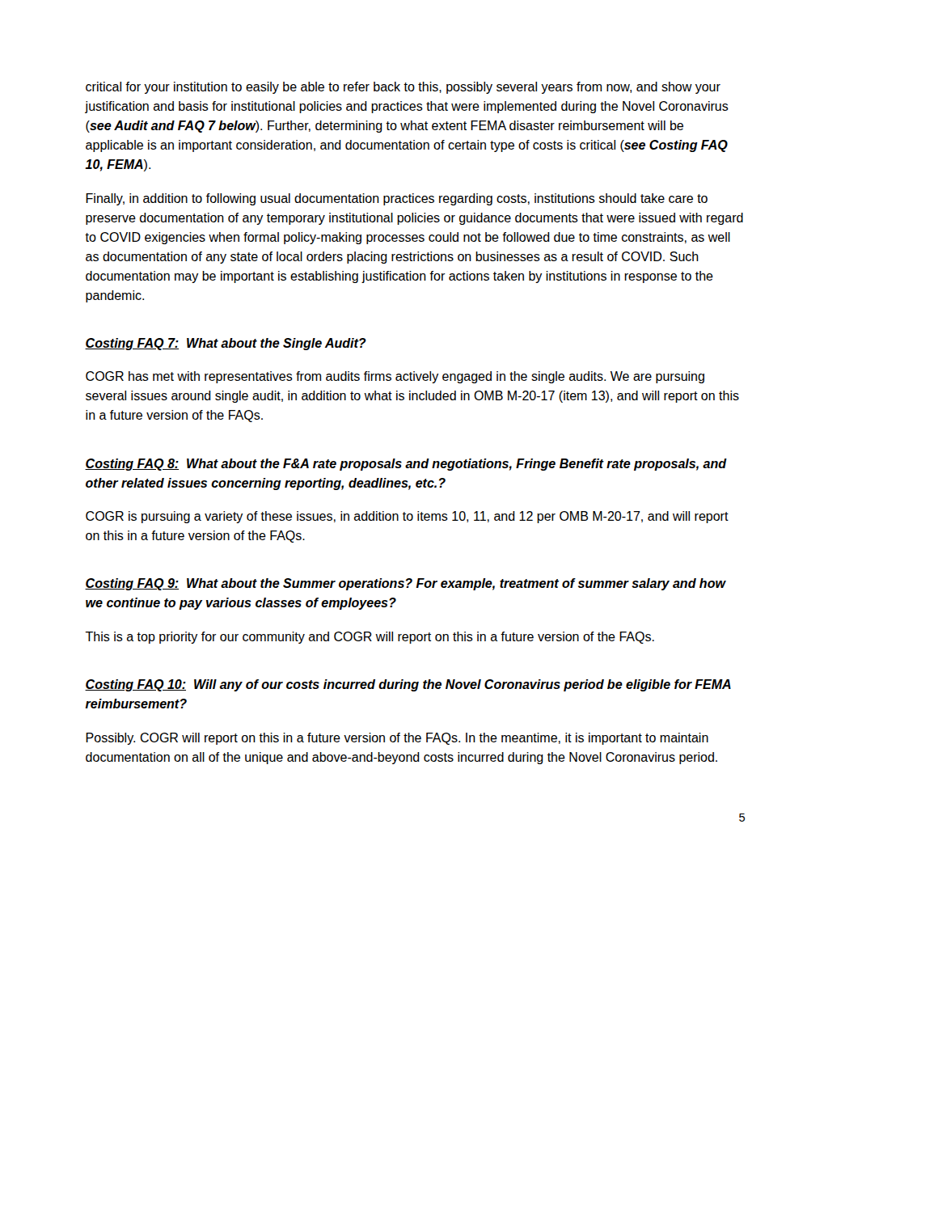critical for your institution to easily be able to refer back to this, possibly several years from now, and show your justification and basis for institutional policies and practices that were implemented during the Novel Coronavirus (see Audit and FAQ 7 below). Further, determining to what extent FEMA disaster reimbursement will be applicable is an important consideration, and documentation of certain type of costs is critical (see Costing FAQ 10, FEMA).
Finally, in addition to following usual documentation practices regarding costs, institutions should take care to preserve documentation of any temporary institutional policies or guidance documents that were issued with regard to COVID exigencies when formal policy-making processes could not be followed due to time constraints, as well as documentation of any state of local orders placing restrictions on businesses as a result of COVID. Such documentation may be important is establishing justification for actions taken by institutions in response to the pandemic.
Costing FAQ 7: What about the Single Audit?
COGR has met with representatives from audits firms actively engaged in the single audits. We are pursuing several issues around single audit, in addition to what is included in OMB M-20-17 (item 13), and will report on this in a future version of the FAQs.
Costing FAQ 8: What about the F&A rate proposals and negotiations, Fringe Benefit rate proposals, and other related issues concerning reporting, deadlines, etc.?
COGR is pursuing a variety of these issues, in addition to items 10, 11, and 12 per OMB M-20-17, and will report on this in a future version of the FAQs.
Costing FAQ 9: What about the Summer operations? For example, treatment of summer salary and how we continue to pay various classes of employees?
This is a top priority for our community and COGR will report on this in a future version of the FAQs.
Costing FAQ 10: Will any of our costs incurred during the Novel Coronavirus period be eligible for FEMA reimbursement?
Possibly. COGR will report on this in a future version of the FAQs. In the meantime, it is important to maintain documentation on all of the unique and above-and-beyond costs incurred during the Novel Coronavirus period.
5